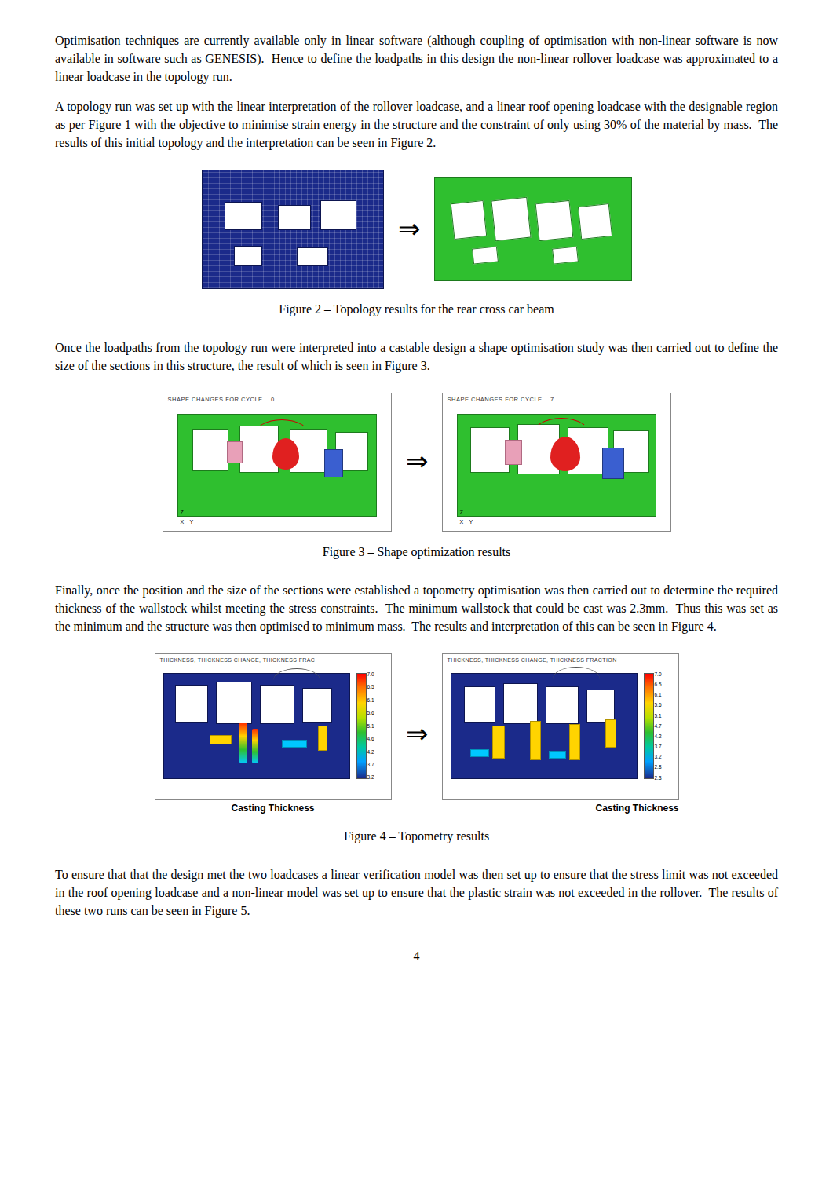Optimisation techniques are currently available only in linear software (although coupling of optimisation with non-linear software is now available in software such as GENESIS). Hence to define the loadpaths in this design the non-linear rollover loadcase was approximated to a linear loadcase in the topology run.
A topology run was set up with the linear interpretation of the rollover loadcase, and a linear roof opening loadcase with the designable region as per Figure 1 with the objective to minimise strain energy in the structure and the constraint of only using 30% of the material by mass. The results of this initial topology and the interpretation can be seen in Figure 2.
⇒
Figure 2 – Topology results for the rear cross car beam
Once the loadpaths from the topology run were interpreted into a castable design a shape optimisation study was then carried out to define the size of the sections in this structure, the result of which is seen in Figure 3.
SHAPE CHANGES FOR CYCLE 0
X
Y
Z
⇒
SHAPE CHANGES FOR CYCLE 7
X
Y
Z
Figure 3 – Shape optimization results
Finally, once the position and the size of the sections were established a topometry optimisation was then carried out to determine the required thickness of the wallstock whilst meeting the stress constraints. The minimum wallstock that could be cast was 2.3mm. Thus this was set as the minimum and the structure was then optimised to minimum mass. The results and interpretation of this can be seen in Figure 4.
THICKNESS, THICKNESS CHANGE, THICKNESS FRAC
7.0 6.5 6.1 5.6 5.1 4.6 4.2 3.7 3.2
Casting Thickness
⇒
THICKNESS, THICKNESS CHANGE, THICKNESS FRACTION
7.0 6.5 6.1 5.6 5.1 4.7 4.2 3.7 3.2 2.8 2.3
Casting Thickness
Figure 4 – Topometry results
To ensure that that the design met the two loadcases a linear verification model was then set up to ensure that the stress limit was not exceeded in the roof opening loadcase and a non-linear model was set up to ensure that the plastic strain was not exceeded in the rollover. The results of these two runs can be seen in Figure 5.
4